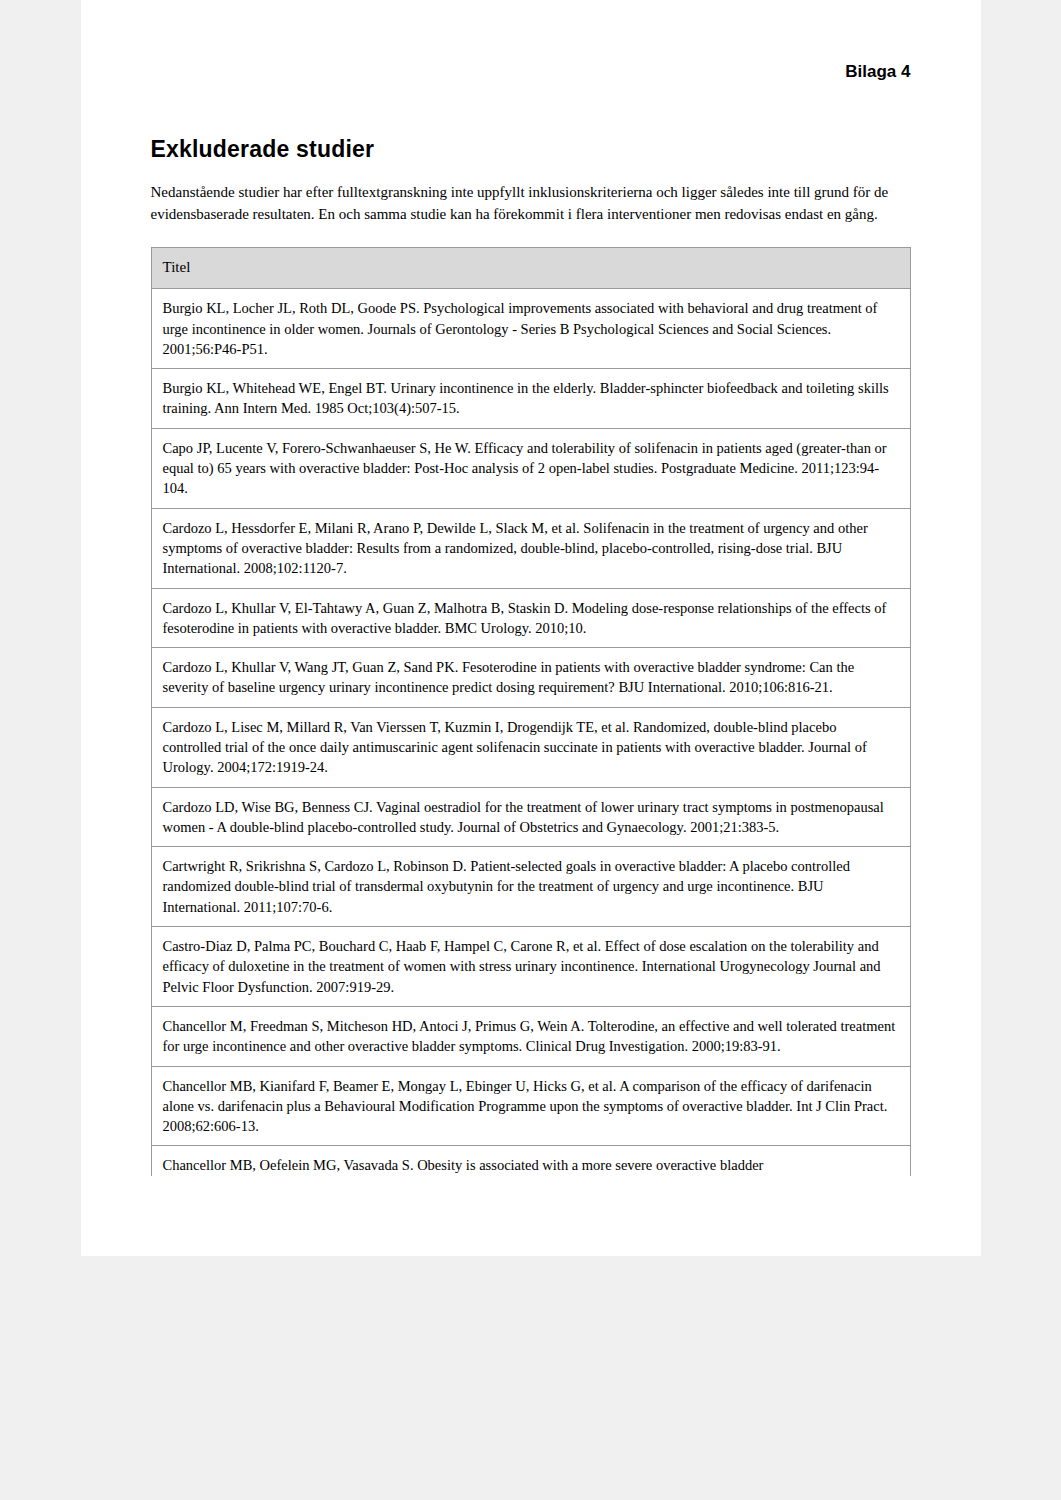Bilaga 4
Exkluderade studier
Nedanstående studier har efter fulltextgranskning inte uppfyllt inklusionskriterierna och ligger således inte till grund för de evidensbaserade resultaten. En och samma studie kan ha förekommit i flera interventioner men redovisas endast en gång.
| Titel |
| --- |
| Burgio KL, Locher JL, Roth DL, Goode PS. Psychological improvements associated with behavioral and drug treatment of urge incontinence in older women. Journals of Gerontology - Series B Psychological Sciences and Social Sciences. 2001;56:P46-P51. |
| Burgio KL, Whitehead WE, Engel BT. Urinary incontinence in the elderly. Bladder-sphincter biofeedback and toileting skills training. Ann Intern Med. 1985 Oct;103(4):507-15. |
| Capo JP, Lucente V, Forero-Schwanhaeuser S, He W. Efficacy and tolerability of solifenacin in patients aged (greater-than or equal to) 65 years with overactive bladder: Post-Hoc analysis of 2 open-label studies. Postgraduate Medicine. 2011;123:94-104. |
| Cardozo L, Hessdorfer E, Milani R, Arano P, Dewilde L, Slack M, et al. Solifenacin in the treatment of urgency and other symptoms of overactive bladder: Results from a randomized, double-blind, placebo-controlled, rising-dose trial. BJU International. 2008;102:1120-7. |
| Cardozo L, Khullar V, El-Tahtawy A, Guan Z, Malhotra B, Staskin D. Modeling dose-response relationships of the effects of fesoterodine in patients with overactive bladder. BMC Urology. 2010;10. |
| Cardozo L, Khullar V, Wang JT, Guan Z, Sand PK. Fesoterodine in patients with overactive bladder syndrome: Can the severity of baseline urgency urinary incontinence predict dosing requirement? BJU International. 2010;106:816-21. |
| Cardozo L, Lisec M, Millard R, Van Vierssen T, Kuzmin I, Drogendijk TE, et al. Randomized, double-blind placebo controlled trial of the once daily antimuscarinic agent solifenacin succinate in patients with overactive bladder. Journal of Urology. 2004;172:1919-24. |
| Cardozo LD, Wise BG, Benness CJ. Vaginal oestradiol for the treatment of lower urinary tract symptoms in postmenopausal women - A double-blind placebo-controlled study. Journal of Obstetrics and Gynaecology. 2001;21:383-5. |
| Cartwright R, Srikrishna S, Cardozo L, Robinson D. Patient-selected goals in overactive bladder: A placebo controlled randomized double-blind trial of transdermal oxybutynin for the treatment of urgency and urge incontinence. BJU International. 2011;107:70-6. |
| Castro-Diaz D, Palma PC, Bouchard C, Haab F, Hampel C, Carone R, et al. Effect of dose escalation on the tolerability and efficacy of duloxetine in the treatment of women with stress urinary incontinence. International Urogynecology Journal and Pelvic Floor Dysfunction. 2007:919-29. |
| Chancellor M, Freedman S, Mitcheson HD, Antoci J, Primus G, Wein A. Tolterodine, an effective and well tolerated treatment for urge incontinence and other overactive bladder symptoms. Clinical Drug Investigation. 2000;19:83-91. |
| Chancellor MB, Kianifard F, Beamer E, Mongay L, Ebinger U, Hicks G, et al. A comparison of the efficacy of darifenacin alone vs. darifenacin plus a Behavioural Modification Programme upon the symptoms of overactive bladder. Int J Clin Pract. 2008;62:606-13. |
| Chancellor MB, Oefelein MG, Vasavada S. Obesity is associated with a more severe overactive bladder |